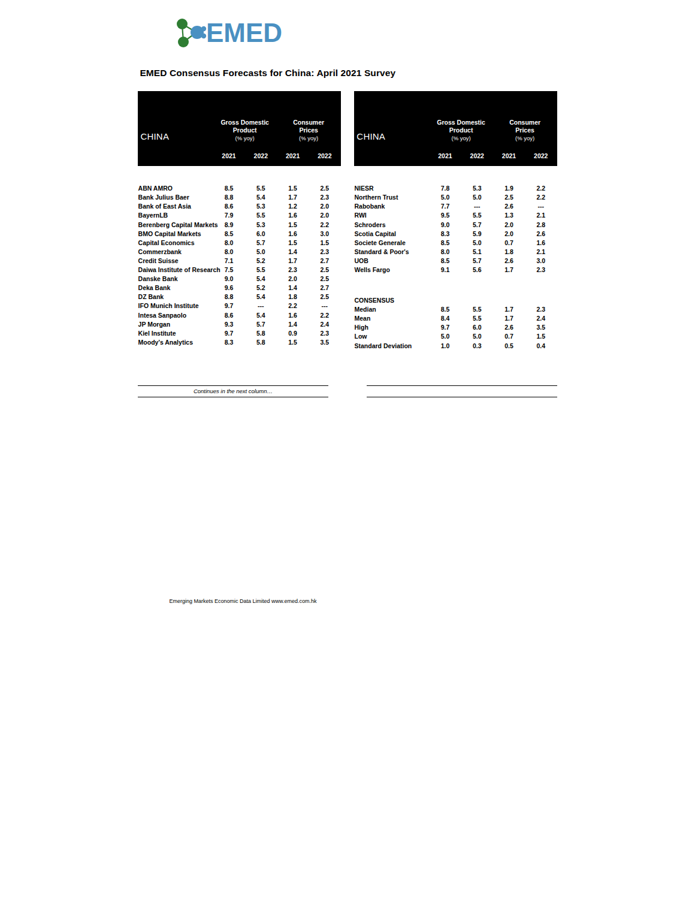EMED
EMED Consensus Forecasts for China: April 2021 Survey
| CHINA Gross Domestic Product (% yoy) Consumer Prices (% yoy) 2021 2022 2021 2022 | | CHINA Gross Domestic Product (% yoy) Consumer Prices (% yoy) 2021 2022 2021 2022 |
| / ABN AMRO / 8.5 / 5.5 / 1.5 / 2.5 / / Bank Julius Baer / 8.8 / 5.4 / 1.7 / 2.3 / / Bank of East Asia / 8.6 / 5.3 / 1.2 / 2.0 / / BayernLB / 7.9 / 5.5 / 1.6 / 2.0 / / Berenberg Capital Markets / 8.9 / 5.3 / 1.5 / 2.2 / / BMO Capital Markets / 8.5 / 6.0 / 1.6 / 3.0 / / Capital Economics / 8.0 / 5.7 / 1.5 / 1.5 / / Commerzbank / 8.0 / 5.0 / 1.4 / 2.3 / / Credit Suisse / 7.1 / 5.2 / 1.7 / 2.7 / / Daiwa Institute of Research / 7.5 / 5.5 / 2.3 / 2.5 / / Danske Bank / 9.0 / 5.4 / 2.0 / 2.5 / / Deka Bank / 9.6 / 5.2 / 1.4 / 2.7 / / DZ Bank / 8.8 / 5.4 / 1.8 / 2.5 / / IFO Munich Institute / 9.7 / --- / 2.2 / --- / / Intesa Sanpaolo / 8.6 / 5.4 / 1.6 / 2.2 / / JP Morgan / 9.3 / 5.7 / 1.4 / 2.4 / / Kiel Institute / 9.7 / 5.8 / 0.9 / 2.3 / / Moody's Analytics / 8.3 / 5.8 / 1.5 / 3.5 / | | / NIESR / 7.8 / 5.3 / 1.9 / 2.2 / / Northern Trust / 5.0 / 5.0 / 2.5 / 2.2 / / Rabobank / 7.7 / --- / 2.6 / --- / / RWI / 9.5 / 5.5 / 1.3 / 2.1 / / Schroders / 9.0 / 5.7 / 2.0 / 2.8 / / Scotia Capital / 8.3 / 5.9 / 2.0 / 2.6 / / Societe Generale / 8.5 / 5.0 / 0.7 / 1.6 / / Standard & Poor's / 8.0 / 5.1 / 1.8 / 2.1 / / UOB / 8.5 / 5.7 / 2.6 / 3.0 / / Wells Fargo / 9.1 / 5.6 / 1.7 / 2.3 / / CONSENSUS / / / / / / Median / 8.5 / 5.5 / 1.7 / 2.3 / / Mean / 8.4 / 5.5 / 1.7 / 2.4 / / High / 9.7 / 6.0 / 2.6 / 3.5 / / Low / 5.0 / 5.0 / 0.7 / 1.5 / / Standard Deviation / 1.0 / 0.3 / 0.5 / 0.4 / |
Continues in the next column…
Emerging Markets Economic Data Limited www.emed.com.hk